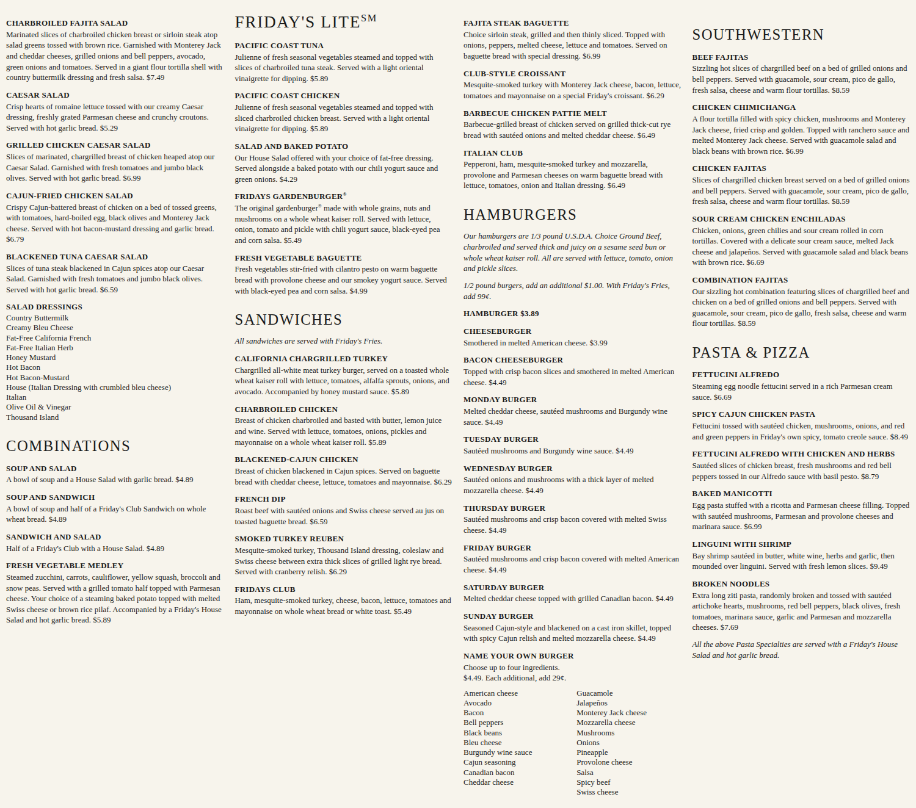CHARBROILED FAJITA SALAD
Marinated slices of charbroiled chicken breast or sirloin steak atop salad greens tossed with brown rice. Garnished with Monterey Jack and cheddar cheeses, grilled onions and bell peppers, avocado, green onions and tomatoes. Served in a giant flour tortilla shell with country buttermilk dressing and fresh salsa. $7.49
CAESAR SALAD
Crisp hearts of romaine lettuce tossed with our creamy Caesar dressing, freshly grated Parmesan cheese and crunchy croutons. Served with hot garlic bread. $5.29
GRILLED CHICKEN CAESAR SALAD
Slices of marinated, chargrilled breast of chicken heaped atop our Caesar Salad. Garnished with fresh tomatoes and jumbo black olives. Served with hot garlic bread. $6.99
CAJUN-FRIED CHICKEN SALAD
Crispy Cajun-battered breast of chicken on a bed of tossed greens, with tomatoes, hard-boiled egg, black olives and Monterey Jack cheese. Served with hot bacon-mustard dressing and garlic bread. $6.79
BLACKENED TUNA CAESAR SALAD
Slices of tuna steak blackened in Cajun spices atop our Caesar Salad. Garnished with fresh tomatoes and jumbo black olives. Served with hot garlic bread. $6.59
SALAD DRESSINGS
Country Buttermilk
Creamy Bleu Cheese
Fat-Free California French
Fat-Free Italian Herb
Honey Mustard
Hot Bacon
Hot Bacon-Mustard
House (Italian Dressing with crumbled bleu cheese)
Italian
Olive Oil & Vinegar
Thousand Island
COMBINATIONS
SOUP AND SALAD
A bowl of soup and a House Salad with garlic bread. $4.89
SOUP AND SANDWICH
A bowl of soup and half of a Friday's Club Sandwich on whole wheat bread. $4.89
SANDWICH AND SALAD
Half of a Friday's Club with a House Salad. $4.89
FRESH VEGETABLE MEDLEY
Steamed zucchini, carrots, cauliflower, yellow squash, broccoli and snow peas. Served with a grilled tomato half topped with Parmesan cheese. Your choice of a steaming baked potato topped with melted Swiss cheese or brown rice pilaf. Accompanied by a Friday's House Salad and hot garlic bread. $5.89
FRIDAY'S LITESM
PACIFIC COAST TUNA
Julienne of fresh seasonal vegetables steamed and topped with slices of charbroiled tuna steak. Served with a light oriental vinaigrette for dipping. $5.89
PACIFIC COAST CHICKEN
Julienne of fresh seasonal vegetables steamed and topped with sliced charbroiled chicken breast. Served with a light oriental vinaigrette for dipping. $5.89
SALAD AND BAKED POTATO
Our House Salad offered with your choice of fat-free dressing. Served alongside a baked potato with our chili yogurt sauce and green onions. $4.29
FRIDAYS GARDENBURGER®
The original gardenburger® made with whole grains, nuts and mushrooms on a whole wheat kaiser roll. Served with lettuce, onion, tomato and pickle with chili yogurt sauce, black-eyed pea and corn salsa. $5.49
FRESH VEGETABLE BAGUETTE
Fresh vegetables stir-fried with cilantro pesto on warm baguette bread with provolone cheese and our smokey yogurt sauce. Served with black-eyed pea and corn salsa. $4.99
SANDWICHES
All sandwiches are served with Friday's Fries.
CALIFORNIA CHARGRILLED TURKEY
Chargrilled all-white meat turkey burger, served on a toasted whole wheat kaiser roll with lettuce, tomatoes, alfalfa sprouts, onions, and avocado. Accompanied by honey mustard sauce. $5.89
CHARBROILED CHICKEN
Breast of chicken charbroiled and basted with butter, lemon juice and wine. Served with lettuce, tomatoes, onions, pickles and mayonnaise on a whole wheat kaiser roll. $5.89
BLACKENED-CAJUN CHICKEN
Breast of chicken blackened in Cajun spices. Served on baguette bread with cheddar cheese, lettuce, tomatoes and mayonnaise. $6.29
FRENCH DIP
Roast beef with sautéed onions and Swiss cheese served au jus on toasted baguette bread. $6.59
SMOKED TURKEY REUBEN
Mesquite-smoked turkey, Thousand Island dressing, coleslaw and Swiss cheese between extra thick slices of grilled light rye bread. Served with cranberry relish. $6.29
FRIDAYS CLUB
Ham, mesquite-smoked turkey, cheese, bacon, lettuce, tomatoes and mayonnaise on whole wheat bread or white toast. $5.49
FAJITA STEAK BAGUETTE
Choice sirloin steak, grilled and then thinly sliced. Topped with onions, peppers, melted cheese, lettuce and tomatoes. Served on baguette bread with special dressing. $6.99
CLUB-STYLE CROISSANT
Mesquite-smoked turkey with Monterey Jack cheese, bacon, lettuce, tomatoes and mayonnaise on a special Friday's croissant. $6.29
BARBECUE CHICKEN PATTIE MELT
Barbecue-grilled breast of chicken served on grilled thick-cut rye bread with sautéed onions and melted cheddar cheese. $6.49
ITALIAN CLUB
Pepperoni, ham, mesquite-smoked turkey and mozzarella, provolone and Parmesan cheeses on warm baguette bread with lettuce, tomatoes, onion and Italian dressing. $6.49
HAMBURGERS
Our hamburgers are 1/3 pound U.S.D.A. Choice Ground Beef, charbroiled and served thick and juicy on a sesame seed bun or whole wheat kaiser roll. All are served with lettuce, tomato, onion and pickle slices.
1/2 pound burgers, add an additional $1.00. With Friday's Fries, add 99¢.
HAMBURGER $3.89
CHEESEBURGER
Smothered in melted American cheese. $3.99
BACON CHEESEBURGER
Topped with crisp bacon slices and smothered in melted American cheese. $4.49
MONDAY BURGER
Melted cheddar cheese, sautéed mushrooms and Burgundy wine sauce. $4.49
TUESDAY BURGER
Sautéed mushrooms and Burgundy wine sauce. $4.49
WEDNESDAY BURGER
Sautéed onions and mushrooms with a thick layer of melted mozzarella cheese. $4.49
THURSDAY BURGER
Sautéed mushrooms and crisp bacon covered with melted Swiss cheese. $4.49
FRIDAY BURGER
Sautéed mushrooms and crisp bacon covered with melted American cheese. $4.49
SATURDAY BURGER
Melted cheddar cheese topped with grilled Canadian bacon. $4.49
SUNDAY BURGER
Seasoned Cajun-style and blackened on a cast iron skillet, topped with spicy Cajun relish and melted mozzarella cheese. $4.49
NAME YOUR OWN BURGER
Choose up to four ingredients.
$4.49. Each additional, add 29¢.
American cheese
Avocado
Bacon
Bell peppers
Black beans
Bleu cheese
Burgundy wine sauce
Cajun seasoning
Canadian bacon
Cheddar cheese
Guacamole
Jalapeños
Monterey Jack cheese
Mozzarella cheese
Mushrooms
Onions
Pineapple
Provolone cheese
Salsa
Spicy beef
Swiss cheese
SOUTHWESTERN
BEEF FAJITAS
Sizzling hot slices of chargrilled beef on a bed of grilled onions and bell peppers. Served with guacamole, sour cream, pico de gallo, fresh salsa, cheese and warm flour tortillas. $8.59
CHICKEN CHIMICHANGA
A flour tortilla filled with spicy chicken, mushrooms and Monterey Jack cheese, fried crisp and golden. Topped with ranchero sauce and melted Monterey Jack cheese. Served with guacamole salad and black beans with brown rice. $6.99
CHICKEN FAJITAS
Slices of chargrilled chicken breast served on a bed of grilled onions and bell peppers. Served with guacamole, sour cream, pico de gallo, fresh salsa, cheese and warm flour tortillas. $8.59
SOUR CREAM CHICKEN ENCHILADAS
Chicken, onions, green chilies and sour cream rolled in corn tortillas. Covered with a delicate sour cream sauce, melted Jack cheese and jalapeños. Served with guacamole salad and black beans with brown rice. $6.69
COMBINATION FAJITAS
Our sizzling hot combination featuring slices of chargrilled beef and chicken on a bed of grilled onions and bell peppers. Served with guacamole, sour cream, pico de gallo, fresh salsa, cheese and warm flour tortillas. $8.59
PASTA & PIZZA
FETTUCINI ALFREDO
Steaming egg noodle fettucini served in a rich Parmesan cream sauce. $6.69
SPICY CAJUN CHICKEN PASTA
Fettucini tossed with sautéed chicken, mushrooms, onions, and red and green peppers in Friday's own spicy, tomato creole sauce. $8.49
FETTUCINI ALFREDO WITH CHICKEN AND HERBS
Sautéed slices of chicken breast, fresh mushrooms and red bell peppers tossed in our Alfredo sauce with basil pesto. $8.79
BAKED MANICOTTI
Egg pasta stuffed with a ricotta and Parmesan cheese filling. Topped with sautéed mushrooms, Parmesan and provolone cheeses and marinara sauce. $6.99
LINGUINI WITH SHRIMP
Bay shrimp sautéed in butter, white wine, herbs and garlic, then mounded over linguini. Served with fresh lemon slices. $9.49
BROKEN NOODLES
Extra long ziti pasta, randomly broken and tossed with sautéed artichoke hearts, mushrooms, red bell peppers, black olives, fresh tomatoes, marinara sauce, garlic and Parmesan and mozzarella cheeses. $7.69
All the above Pasta Specialties are served with a Friday's House Salad and hot garlic bread.